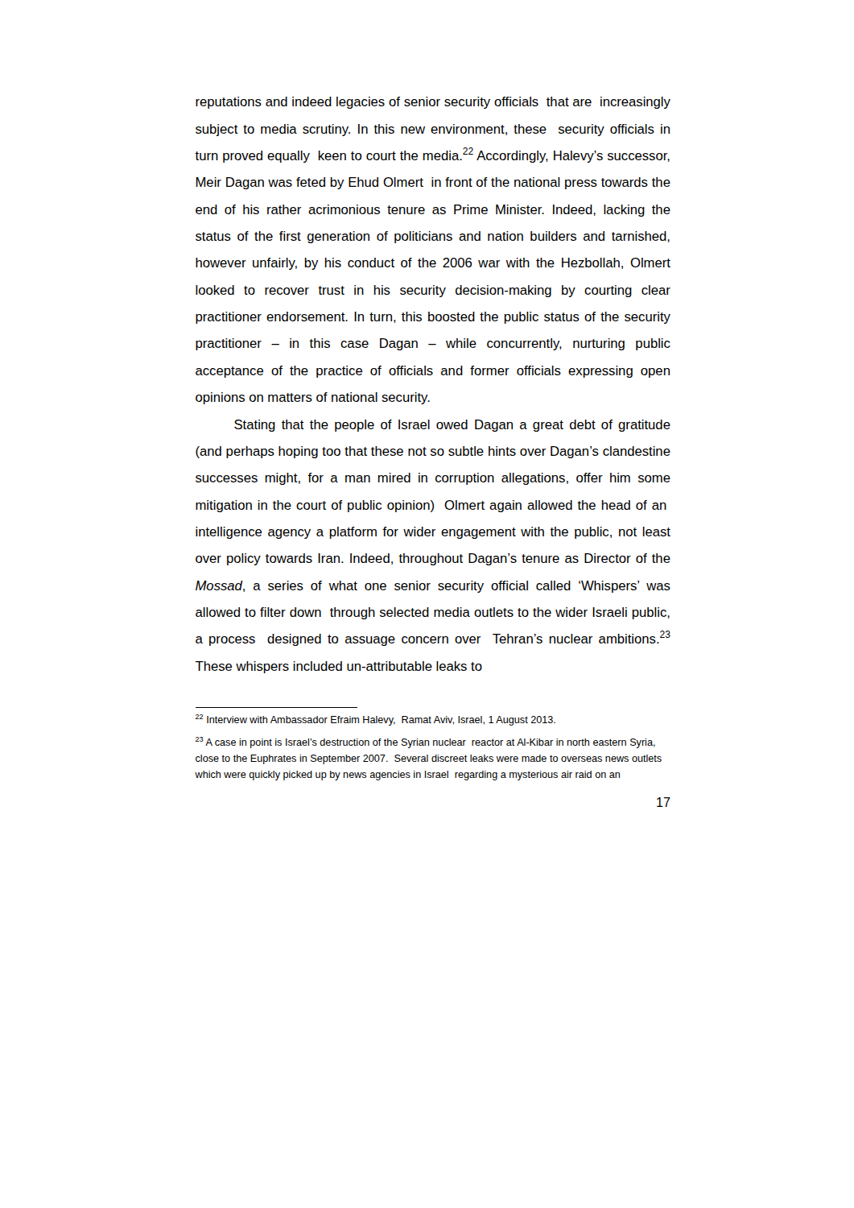reputations and indeed legacies of senior security officials that are increasingly subject to media scrutiny. In this new environment, these security officials in turn proved equally keen to court the media.22 Accordingly, Halevy’s successor, Meir Dagan was feted by Ehud Olmert in front of the national press towards the end of his rather acrimonious tenure as Prime Minister. Indeed, lacking the status of the first generation of politicians and nation builders and tarnished, however unfairly, by his conduct of the 2006 war with the Hezbollah, Olmert looked to recover trust in his security decision-making by courting clear practitioner endorsement. In turn, this boosted the public status of the security practitioner – in this case Dagan – while concurrently, nurturing public acceptance of the practice of officials and former officials expressing open opinions on matters of national security.
Stating that the people of Israel owed Dagan a great debt of gratitude (and perhaps hoping too that these not so subtle hints over Dagan’s clandestine successes might, for a man mired in corruption allegations, offer him some mitigation in the court of public opinion) Olmert again allowed the head of an intelligence agency a platform for wider engagement with the public, not least over policy towards Iran. Indeed, throughout Dagan’s tenure as Director of the Mossad, a series of what one senior security official called ‘Whispers’ was allowed to filter down through selected media outlets to the wider Israeli public, a process designed to assuage concern over Tehran’s nuclear ambitions.23 These whispers included un-attributable leaks to
22 Interview with Ambassador Efraim Halevy, Ramat Aviv, Israel, 1 August 2013.
23 A case in point is Israel’s destruction of the Syrian nuclear reactor at Al-Kibar in north eastern Syria, close to the Euphrates in September 2007. Several discreet leaks were made to overseas news outlets which were quickly picked up by news agencies in Israel regarding a mysterious air raid on an
17